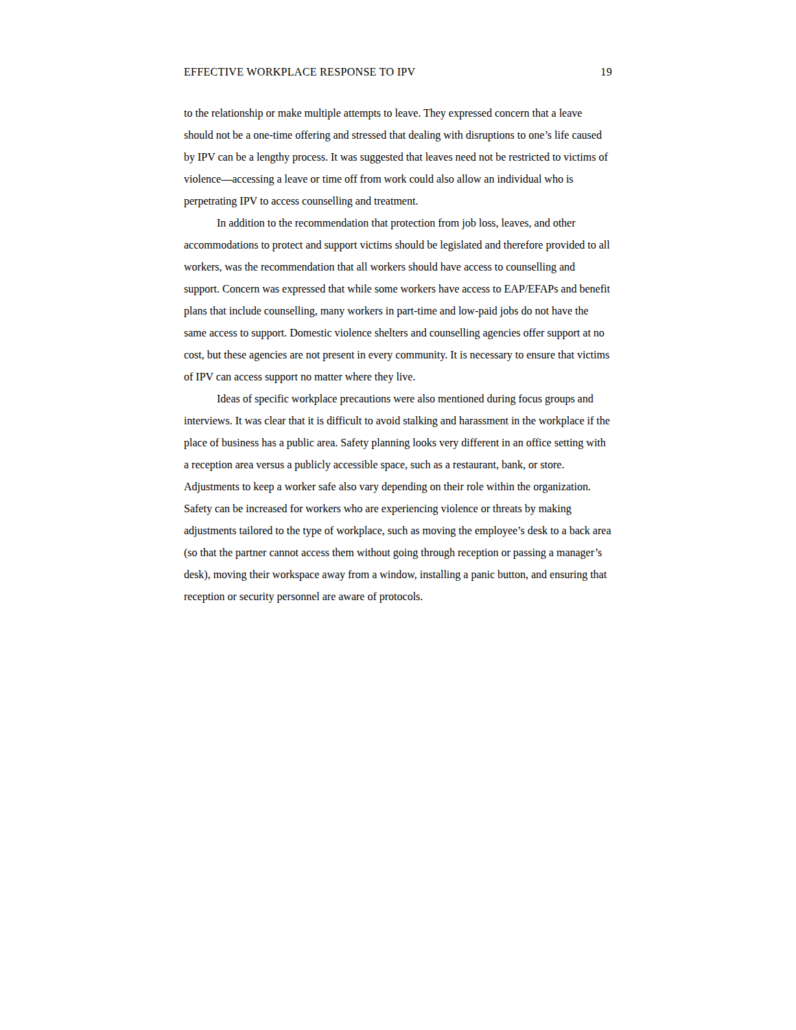Effective Workplace Response to IPV 19
to the relationship or make multiple attempts to leave. They expressed concern that a leave should not be a one-time offering and stressed that dealing with disruptions to one’s life caused by IPV can be a lengthy process. It was suggested that leaves need not be restricted to victims of violence—accessing a leave or time off from work could also allow an individual who is perpetrating IPV to access counselling and treatment.
In addition to the recommendation that protection from job loss, leaves, and other accommodations to protect and support victims should be legislated and therefore provided to all workers, was the recommendation that all workers should have access to counselling and support. Concern was expressed that while some workers have access to EAP/EFAPs and benefit plans that include counselling, many workers in part-time and low-paid jobs do not have the same access to support. Domestic violence shelters and counselling agencies offer support at no cost, but these agencies are not present in every community. It is necessary to ensure that victims of IPV can access support no matter where they live.
Ideas of specific workplace precautions were also mentioned during focus groups and interviews. It was clear that it is difficult to avoid stalking and harassment in the workplace if the place of business has a public area. Safety planning looks very different in an office setting with a reception area versus a publicly accessible space, such as a restaurant, bank, or store. Adjustments to keep a worker safe also vary depending on their role within the organization. Safety can be increased for workers who are experiencing violence or threats by making adjustments tailored to the type of workplace, such as moving the employee’s desk to a back area (so that the partner cannot access them without going through reception or passing a manager’s desk), moving their workspace away from a window, installing a panic button, and ensuring that reception or security personnel are aware of protocols.